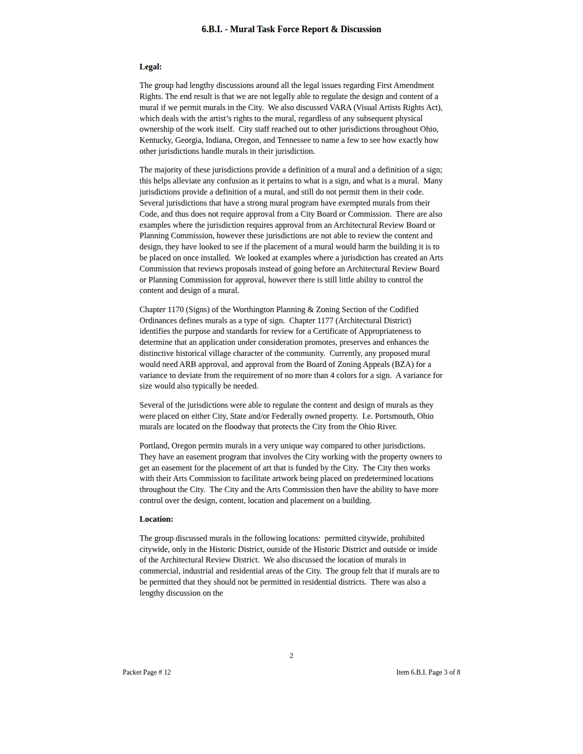6.B.I. - Mural Task Force Report & Discussion
Legal:
The group had lengthy discussions around all the legal issues regarding First Amendment Rights. The end result is that we are not legally able to regulate the design and content of a mural if we permit murals in the City. We also discussed VARA (Visual Artists Rights Act), which deals with the artist’s rights to the mural, regardless of any subsequent physical ownership of the work itself. City staff reached out to other jurisdictions throughout Ohio, Kentucky, Georgia, Indiana, Oregon, and Tennessee to name a few to see how exactly how other jurisdictions handle murals in their jurisdiction.
The majority of these jurisdictions provide a definition of a mural and a definition of a sign; this helps alleviate any confusion as it pertains to what is a sign, and what is a mural. Many jurisdictions provide a definition of a mural, and still do not permit them in their code. Several jurisdictions that have a strong mural program have exempted murals from their Code, and thus does not require approval from a City Board or Commission. There are also examples where the jurisdiction requires approval from an Architectural Review Board or Planning Commission, however these jurisdictions are not able to review the content and design, they have looked to see if the placement of a mural would harm the building it is to be placed on once installed. We looked at examples where a jurisdiction has created an Arts Commission that reviews proposals instead of going before an Architectural Review Board or Planning Commission for approval, however there is still little ability to control the content and design of a mural.
Chapter 1170 (Signs) of the Worthington Planning & Zoning Section of the Codified Ordinances defines murals as a type of sign. Chapter 1177 (Architectural District) identifies the purpose and standards for review for a Certificate of Appropriateness to determine that an application under consideration promotes, preserves and enhances the distinctive historical village character of the community. Currently, any proposed mural would need ARB approval, and approval from the Board of Zoning Appeals (BZA) for a variance to deviate from the requirement of no more than 4 colors for a sign. A variance for size would also typically be needed.
Several of the jurisdictions were able to regulate the content and design of murals as they were placed on either City, State and/or Federally owned property. I.e. Portsmouth, Ohio murals are located on the floodway that protects the City from the Ohio River.
Portland, Oregon permits murals in a very unique way compared to other jurisdictions. They have an easement program that involves the City working with the property owners to get an easement for the placement of art that is funded by the City. The City then works with their Arts Commission to facilitate artwork being placed on predetermined locations throughout the City. The City and the Arts Commission then have the ability to have more control over the design, content, location and placement on a building.
Location:
The group discussed murals in the following locations: permitted citywide, prohibited citywide, only in the Historic District, outside of the Historic District and outside or inside of the Architectural Review District. We also discussed the location of murals in commercial, industrial and residential areas of the City. The group felt that if murals are to be permitted that they should not be permitted in residential districts. There was also a lengthy discussion on the
2
Packet Page # 12
Item 6.B.I. Page 3 of 8